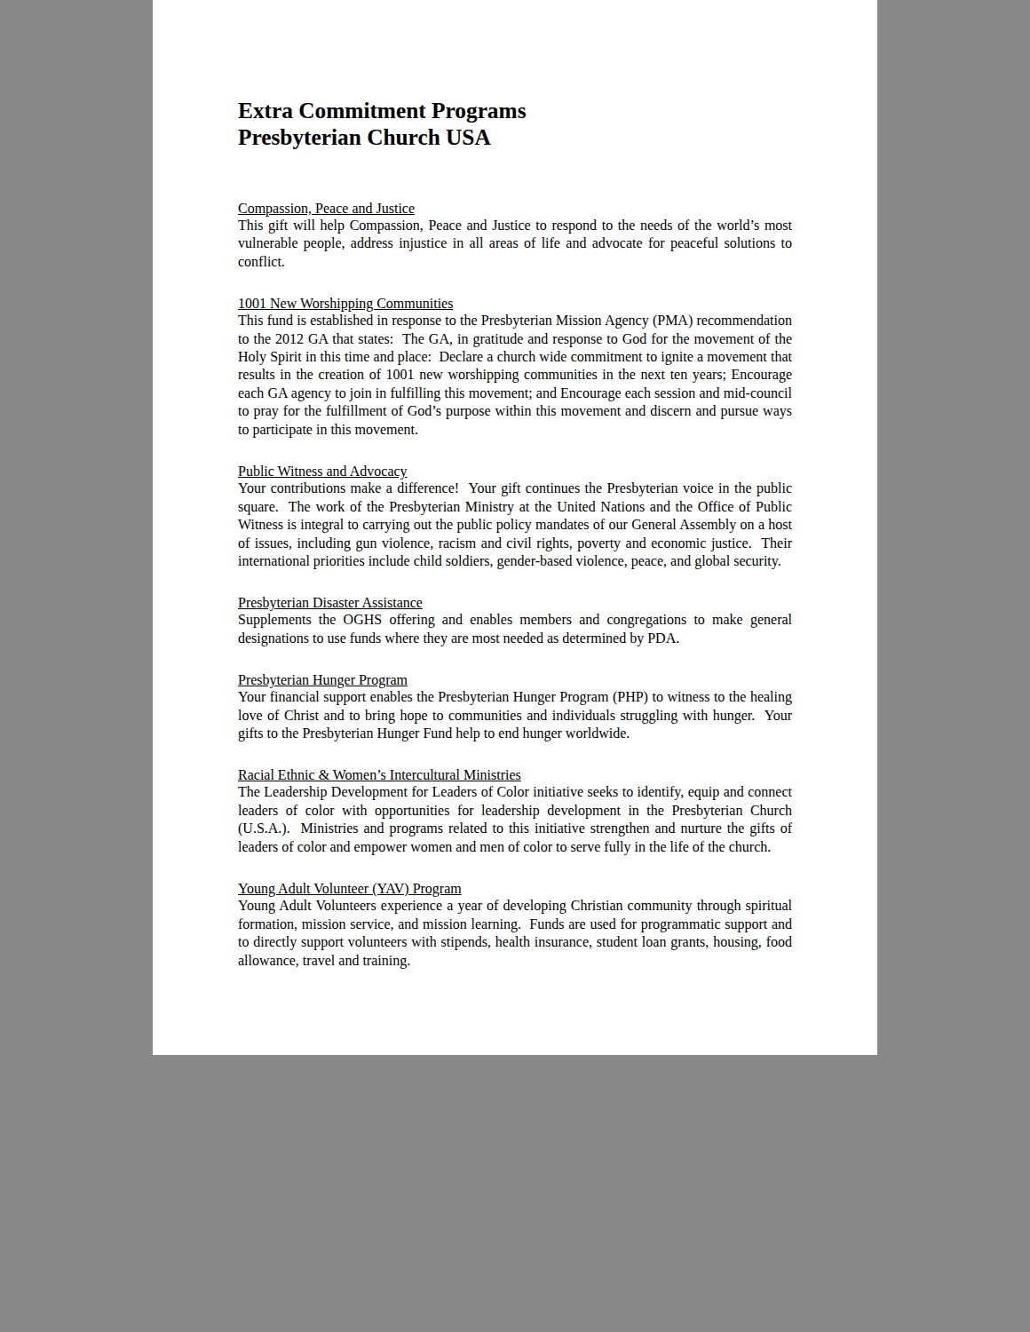Extra Commitment ProgramsPresbyterian Church USA
Compassion, Peace and Justice
This gift will help Compassion, Peace and Justice to respond to the needs of the world’s most vulnerable people, address injustice in all areas of life and advocate for peaceful solutions to conflict.
1001 New Worshipping Communities
This fund is established in response to the Presbyterian Mission Agency (PMA) recommendation to the 2012 GA that states: The GA, in gratitude and response to God for the movement of the Holy Spirit in this time and place: Declare a church wide commitment to ignite a movement that results in the creation of 1001 new worshipping communities in the next ten years; Encourage each GA agency to join in fulfilling this movement; and Encourage each session and mid-council to pray for the fulfillment of God’s purpose within this movement and discern and pursue ways to participate in this movement.
Public Witness and Advocacy
Your contributions make a difference! Your gift continues the Presbyterian voice in the public square. The work of the Presbyterian Ministry at the United Nations and the Office of Public Witness is integral to carrying out the public policy mandates of our General Assembly on a host of issues, including gun violence, racism and civil rights, poverty and economic justice. Their international priorities include child soldiers, gender-based violence, peace, and global security.
Presbyterian Disaster Assistance
Supplements the OGHS offering and enables members and congregations to make general designations to use funds where they are most needed as determined by PDA.
Presbyterian Hunger Program
Your financial support enables the Presbyterian Hunger Program (PHP) to witness to the healing love of Christ and to bring hope to communities and individuals struggling with hunger. Your gifts to the Presbyterian Hunger Fund help to end hunger worldwide.
Racial Ethnic & Women’s Intercultural Ministries
The Leadership Development for Leaders of Color initiative seeks to identify, equip and connect leaders of color with opportunities for leadership development in the Presbyterian Church (U.S.A.). Ministries and programs related to this initiative strengthen and nurture the gifts of leaders of color and empower women and men of color to serve fully in the life of the church.
Young Adult Volunteer (YAV) Program
Young Adult Volunteers experience a year of developing Christian community through spiritual formation, mission service, and mission learning. Funds are used for programmatic support and to directly support volunteers with stipends, health insurance, student loan grants, housing, food allowance, travel and training.